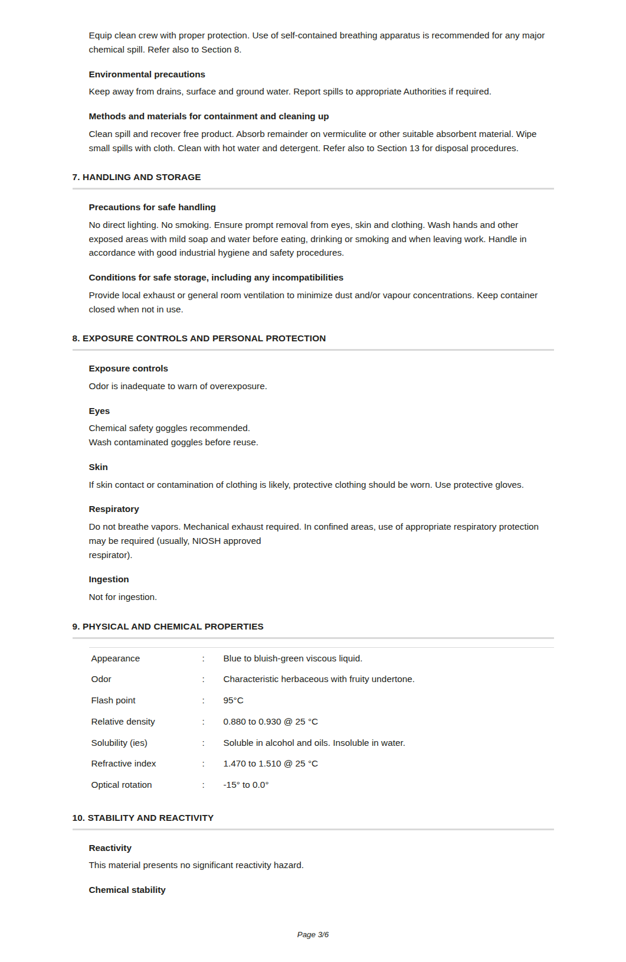Equip clean crew with proper protection. Use of self-contained breathing apparatus is recommended for any major chemical spill. Refer also to Section 8.
Environmental precautions
Keep away from drains, surface and ground water. Report spills to appropriate Authorities if required.
Methods and materials for containment and cleaning up
Clean spill and recover free product. Absorb remainder on vermiculite or other suitable absorbent material. Wipe small spills with cloth. Clean with hot water and detergent. Refer also to Section 13 for disposal procedures.
7. HANDLING AND STORAGE
Precautions for safe handling
No direct lighting. No smoking. Ensure prompt removal from eyes, skin and clothing. Wash hands and other exposed areas with mild soap and water before eating, drinking or smoking and when leaving work. Handle in accordance with good industrial hygiene and safety procedures.
Conditions for safe storage, including any incompatibilities
Provide local exhaust or general room ventilation to minimize dust and/or vapour concentrations. Keep container closed when not in use.
8. EXPOSURE CONTROLS AND PERSONAL PROTECTION
Exposure controls
Odor is inadequate to warn of overexposure.
Eyes
Chemical safety goggles recommended.
Wash contaminated goggles before reuse.
Skin
If skin contact or contamination of clothing is likely, protective clothing should be worn. Use protective gloves.
Respiratory
Do not breathe vapors. Mechanical exhaust required. In confined areas, use of appropriate respiratory protection may be required (usually, NIOSH approved
respirator).
Ingestion
Not for ingestion.
9. PHYSICAL AND CHEMICAL PROPERTIES
| Appearance | : | Blue to bluish-green viscous liquid. |
| Odor | : | Characteristic herbaceous with fruity undertone. |
| Flash point | : | 95°C |
| Relative density | : | 0.880 to 0.930 @ 25 °C |
| Solubility (ies) | : | Soluble in alcohol and oils. Insoluble in water. |
| Refractive index | : | 1.470 to 1.510 @ 25 °C |
| Optical rotation | : | -15° to 0.0° |
10. STABILITY AND REACTIVITY
Reactivity
This material presents no significant reactivity hazard.
Chemical stability
Page 3/6